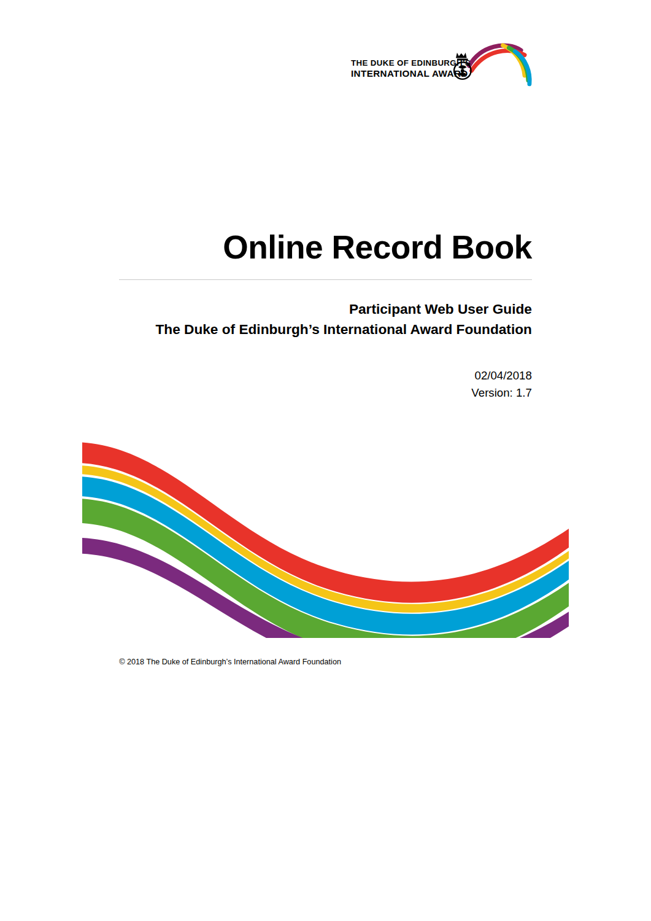THE DUKE OF EDINBURGH’S INTERNATIONAL AWARD
Online Record Book
Participant Web User Guide
The Duke of Edinburgh’s International Award Foundation
02/04/2018
Version: 1.7
© 2018 The Duke of Edinburgh’s International Award Foundation